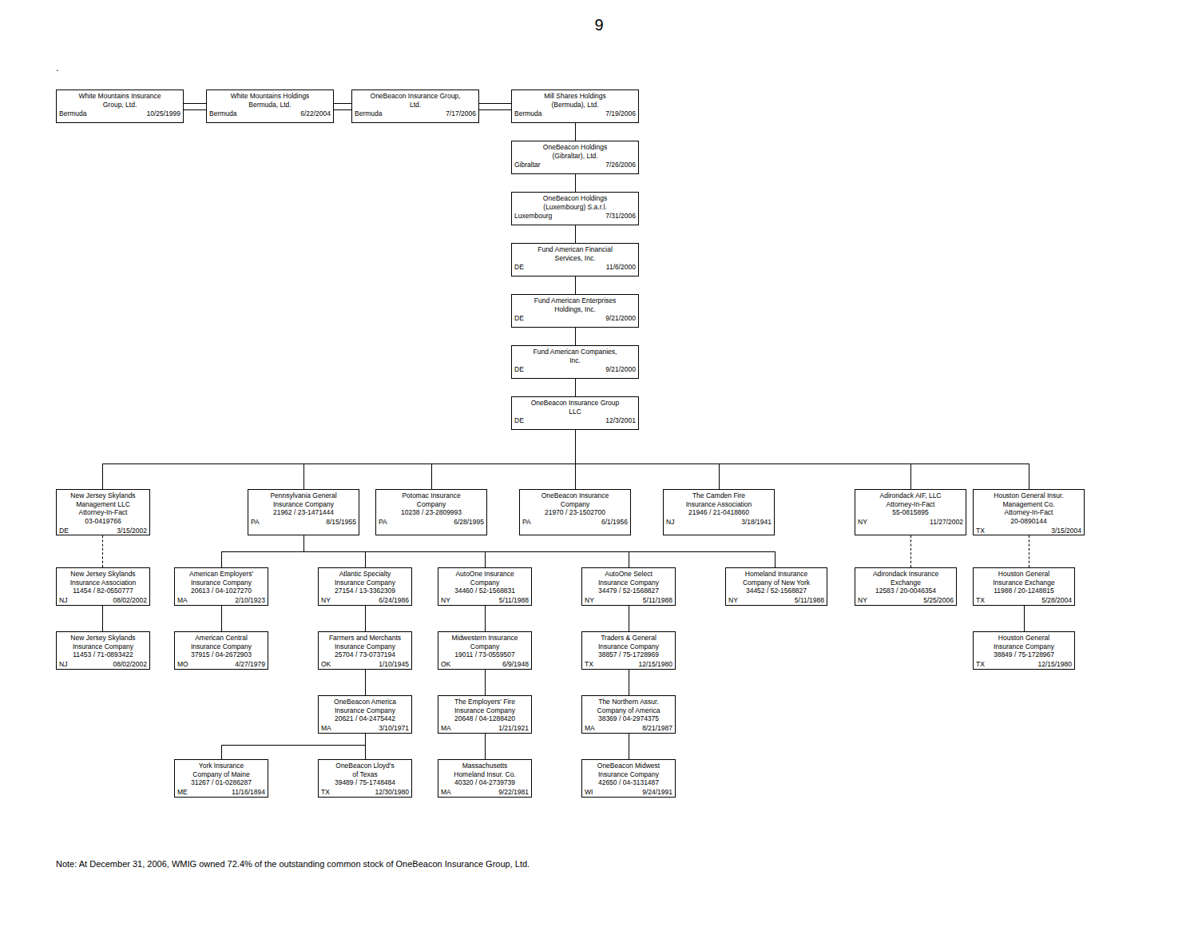9
.
White Mountains Insurance
Group, Ltd.
Bermuda 10/25/1999
White Mountains Holdings
Bermuda, Ltd.
Bermuda 6/22/2004
OneBeacon Insurance Group,
Ltd.
Bermuda 7/17/2006
Mill Shares Holdings
(Bermuda), Ltd.
Bermuda 7/19/2006
OneBeacon Holdings
(Gibraltar), Ltd.
Gibraltar 7/26/2006
OneBeacon Holdings
(Luxembourg) S.a.r.l.
Luxembourg 7/31/2006
Fund American Financial
Services, Inc.
DE 11/6/2000
Fund American Enterprises
Holdings, Inc.
DE 9/21/2000
Fund American Companies,
Inc.
DE 9/21/2000
OneBeacon Insurance Group
LLC
DE 12/3/2001
New Jersey Skylands
Management LLC
Attorney-In-Fact
03-0419766
DE 3/15/2002
Pennsylvania General
Insurance Company
21962 / 23-1471444
PA 8/15/1955
Potomac Insurance
Company
10238 / 23-2809993
PA 6/28/1995
OneBeacon Insurance
Company
21970 / 23-1502700
PA 6/1/1956
The Camden Fire
Insurance Association
21946 / 21-0418860
NJ 3/18/1941
Adirondack AIF, LLC
Attorney-In-Fact
55-0815895
NY 11/27/2002
Houston General Insur.
Management Co.
Attorney-In-Fact
20-0890144
TX 3/15/2004
New Jersey Skylands
Insurance Association
11454 / 82-0550777
NJ 08/02/2002
American Employers'
Insurance Company
20613 / 04-1027270
MA 2/10/1923
Atlantic Specialty
Insurance Company
27154 / 13-3362309
NY 6/24/1986
AutoOne Insurance
Company
34460 / 52-1568831
NY 5/11/1988
AutoOne Select
Insurance Company
34479 / 52-1568827
NY 5/11/1988
Homeland Insurance
Company of New York
34452 / 52-1568827
NY 5/11/1988
Adirondack Insurance
Exchange
12583 / 20-0046354
NY 5/25/2006
Houston General
Insurance Exchange
11988 / 20-1248815
TX 5/28/2004
New Jersey Skylands
Insurance Company
11453 / 71-0893422
NJ 08/02/2002
American Central
Insurance Company
37915 / 04-2672903
MO 4/27/1979
Farmers and Merchants
Insurance Company
25704 / 73-0737194
OK 1/10/1945
Midwestern Insurance
Company
19011 / 73-0559507
OK 6/9/1948
Traders & General
Insurance Company
38857 / 75-1728969
TX 12/15/1980
Houston General
Insurance Company
38849 / 75-1728967
TX 12/15/1980
OneBeacon America
Insurance Company
20621 / 04-2475442
MA 3/10/1971
The Employers' Fire
Insurance Company
20648 / 04-1288420
MA 1/21/1921
The Northern Assur.
Company of America
38369 / 04-2974375
MA 8/21/1987
York Insurance
Company of Maine
31267 / 01-0286287
ME 11/16/1894
OneBeacon Lloyd's
of Texas
39489 / 75-1748484
TX 12/30/1980
Massachusetts
Homeland Insur. Co.
40320 / 04-2739739
MA 9/22/1981
OneBeacon Midwest
Insurance Company
42650 / 04-3131487
WI 9/24/1991
Note: At December 31, 2006, WMIG owned 72.4% of the outstanding common stock of OneBeacon Insurance Group, Ltd.